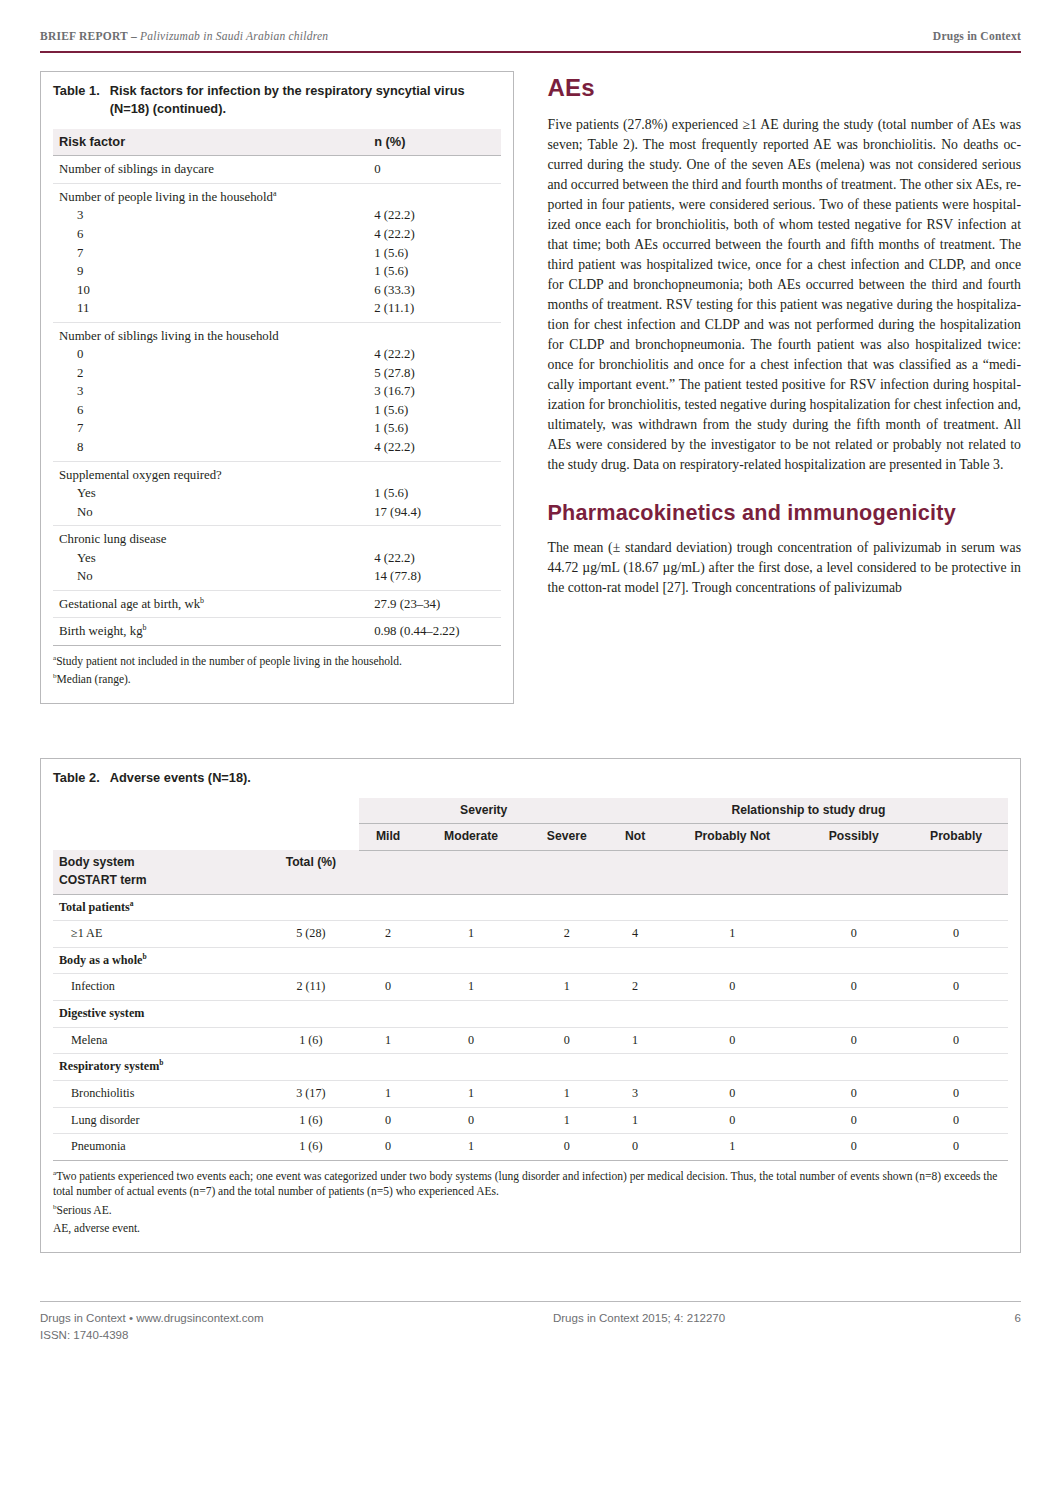BRIEF REPORT – Palivizumab in Saudi Arabian children
Drugs in Context
Table 1. Risk factors for infection by the respiratory syncytial virus (N=18) (continued).
| Risk factor | n (%) |
| --- | --- |
| Number of siblings in daycare | 0 |
| Number of people living in the household a 3 6 7 9 10 11 | 4 (22.2) 4 (22.2) 1 (5.6) 1 (5.6) 6 (33.3) 2 (11.1) |
| Number of siblings living in the household 0 2 3 6 7 8 | 4 (22.2) 5 (27.8) 3 (16.7) 1 (5.6) 1 (5.6) 4 (22.2) |
| Supplemental oxygen required? Yes No | 1 (5.6) 17 (94.4) |
| Chronic lung disease Yes No | 4 (22.2) 14 (77.8) |
| Gestational age at birth, wk b | 27.9 (23–34) |
| Birth weight, kg b | 0.98 (0.44–2.22) |
aStudy patient not included in the number of people living in the household.
bMedian (range).
AEs
Five patients (27.8%) experienced ≥1 AE during the study (total number of AEs was seven; Table 2). The most frequently reported AE was bronchiolitis. No deaths occurred during the study. One of the seven AEs (melena) was not considered serious and occurred between the third and fourth months of treatment. The other six AEs, reported in four patients, were considered serious. Two of these patients were hospitalized once each for bronchiolitis, both of whom tested negative for RSV infection at that time; both AEs occurred between the fourth and fifth months of treatment. The third patient was hospitalized twice, once for a chest infection and CLDP, and once for CLDP and bronchopneumonia; both AEs occurred between the third and fourth months of treatment. RSV testing for this patient was negative during the hospitalization for chest infection and CLDP and was not performed during the hospitalization for CLDP and bronchopneumonia. The fourth patient was also hospitalized twice: once for bronchiolitis and once for a chest infection that was classified as a “medically important event.” The patient tested positive for RSV infection during hospitalization for bronchiolitis, tested negative during hospitalization for chest infection and, ultimately, was withdrawn from the study during the fifth month of treatment. All AEs were considered by the investigator to be not related or probably not related to the study drug. Data on respiratory-related hospitalization are presented in Table 3.
Pharmacokinetics and immunogenicity
The mean (± standard deviation) trough concentration of palivizumab in serum was 44.72 µg/mL (18.67 µg/mL) after the first dose, a level considered to be protective in the cotton-rat model [27]. Trough concentrations of palivizumab
Table 2. Adverse events (N=18).
| | | Severity | Relationship to study drug |
| --- | --- | --- | --- |
| Mild | Moderate | Severe | Not | Probably Not | Possibly | Probably |
| Body system COSTART term | Total (%) | |
| Total patients a | | | | | | | | |
| ≥1 AE | 5 (28) | 2 | 1 | 2 | 4 | 1 | 0 | 0 |
| Body as a whole b | | | | | | | | |
| Infection | 2 (11) | 0 | 1 | 1 | 2 | 0 | 0 | 0 |
| Digestive system | | | | | | | | |
| Melena | 1 (6) | 1 | 0 | 0 | 1 | 0 | 0 | 0 |
| Respiratory system b | | | | | | | | |
| Bronchiolitis | 3 (17) | 1 | 1 | 1 | 3 | 0 | 0 | 0 |
| Lung disorder | 1 (6) | 0 | 0 | 1 | 1 | 0 | 0 | 0 |
| Pneumonia | 1 (6) | 0 | 1 | 0 | 0 | 1 | 0 | 0 |
aTwo patients experienced two events each; one event was categorized under two body systems (lung disorder and infection) per medical decision. Thus, the total number of events shown (n=8) exceeds the total number of actual events (n=7) and the total number of patients (n=5) who experienced AEs.
bSerious AE.
AE, adverse event.
Drugs in Context • www.drugsincontext.com ISSN: 1740-4398
Drugs in Context 2015; 4: 212270
6